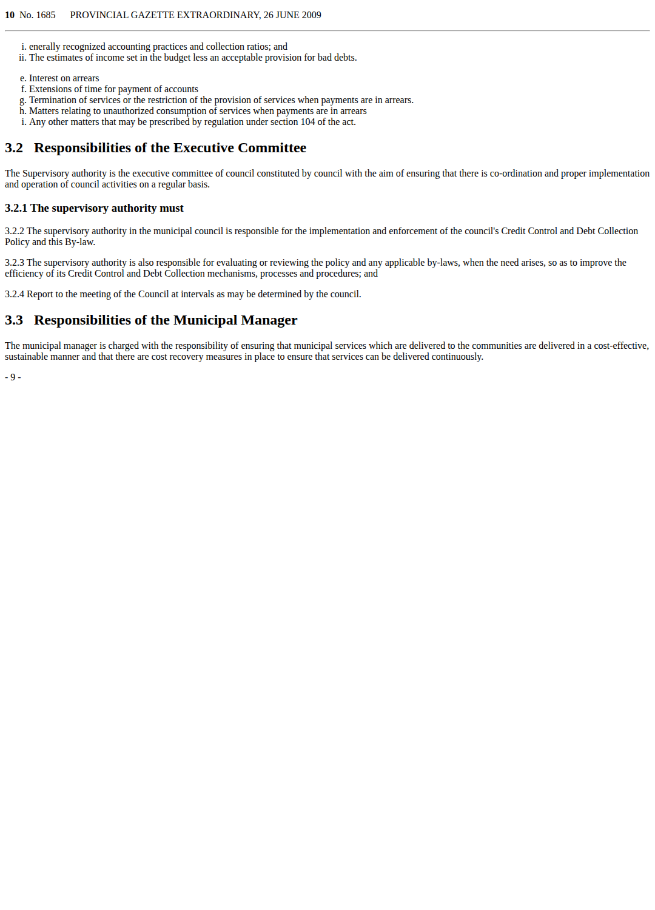10 No. 1685 PROVINCIAL GAZETTE EXTRAORDINARY, 26 JUNE 2009
enerally recognized accounting practices and collection ratios; and
The estimates of income set in the budget less an acceptable provision for bad debts.
Interest on arrears
Extensions of time for payment of accounts
Termination of services or the restriction of the provision of services when payments are in arrears.
Matters relating to unauthorized consumption of services when payments are in arrears
Any other matters that may be prescribed by regulation under section 104 of the act.
3.2 Responsibilities of the Executive Committee
The Supervisory authority is the executive committee of council constituted by council with the aim of ensuring that there is co-ordination and proper implementation and operation of council activities on a regular basis.
3.2.1 The supervisory authority must
3.2.2 The supervisory authority in the municipal council is responsible for the implementation and enforcement of the council's Credit Control and Debt Collection Policy and this By-law.
3.2.3 The supervisory authority is also responsible for evaluating or reviewing the policy and any applicable by-laws, when the need arises, so as to improve the efficiency of its Credit Control and Debt Collection mechanisms, processes and procedures; and
3.2.4 Report to the meeting of the Council at intervals as may be determined by the council.
3.3 Responsibilities of the Municipal Manager
The municipal manager is charged with the responsibility of ensuring that municipal services which are delivered to the communities are delivered in a cost-effective, sustainable manner and that there are cost recovery measures in place to ensure that services can be delivered continuously.
- 9 -